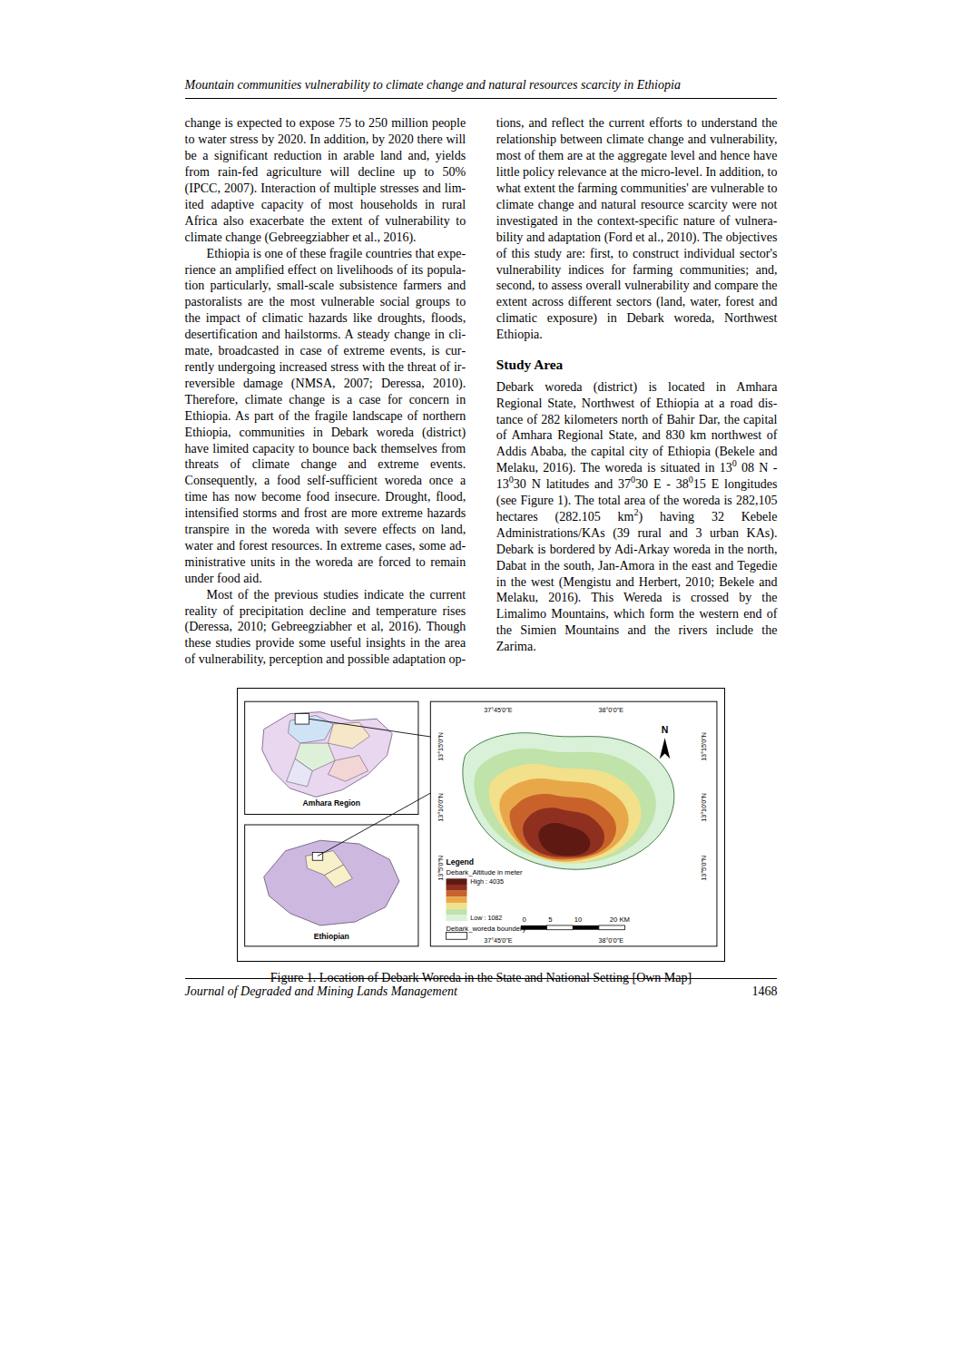Mountain communities vulnerability to climate change and natural resources scarcity in Ethiopia
change is expected to expose 75 to 250 million people to water stress by 2020. In addition, by 2020 there will be a significant reduction in arable land and, yields from rain-fed agriculture will decline up to 50% (IPCC, 2007). Interaction of multiple stresses and limited adaptive capacity of most households in rural Africa also exacerbate the extent of vulnerability to climate change (Gebreegziabher et al., 2016).
Ethiopia is one of these fragile countries that experience an amplified effect on livelihoods of its population particularly, small-scale subsistence farmers and pastoralists are the most vulnerable social groups to the impact of climatic hazards like droughts, floods, desertification and hailstorms. A steady change in climate, broadcasted in case of extreme events, is currently undergoing increased stress with the threat of irreversible damage (NMSA, 2007; Deressa, 2010). Therefore, climate change is a case for concern in Ethiopia. As part of the fragile landscape of northern Ethiopia, communities in Debark woreda (district) have limited capacity to bounce back themselves from threats of climate change and extreme events. Consequently, a food self-sufficient woreda once a time has now become food insecure. Drought, flood, intensified storms and frost are more extreme hazards transpire in the woreda with severe effects on land, water and forest resources. In extreme cases, some administrative units in the woreda are forced to remain under food aid.
Most of the previous studies indicate the current reality of precipitation decline and temperature rises (Deressa, 2010; Gebreegziabher et al, 2016). Though these studies provide some useful insights in the area of vulnerability, perception and possible adaptation options, and reflect the current efforts to understand the relationship between climate change and vulnerability, most of them are at the aggregate level and hence have little policy relevance at the micro-level. In addition, to what extent the farming communities' are vulnerable to climate change and natural resource scarcity were not investigated in the context-specific nature of vulnerability and adaptation (Ford et al., 2010). The objectives of this study are: first, to construct individual sector's vulnerability indices for farming communities; and, second, to assess overall vulnerability and compare the extent across different sectors (land, water, forest and climatic exposure) in Debark woreda, Northwest Ethiopia.
Study Area
Debark woreda (district) is located in Amhara Regional State, Northwest of Ethiopia at a road distance of 282 kilometers north of Bahir Dar, the capital of Amhara Regional State, and 830 km northwest of Addis Ababa, the capital city of Ethiopia (Bekele and Melaku, 2016). The woreda is situated in 130 08 N - 13030 N latitudes and 37030 E - 38015 E longitudes (see Figure 1). The total area of the woreda is 282,105 hectares (282.105 km2) having 32 Kebele Administrations/KAs (39 rural and 3 urban KAs). Debark is bordered by Adi-Arkay woreda in the north, Dabat in the south, Jan-Amora in the east and Tegedie in the west (Mengistu and Herbert, 2010; Bekele and Melaku, 2016). This Wereda is crossed by the Limalimo Mountains, which form the western end of the Simien Mountains and the rivers include the Zarima.
Amhara Region Ethiopian 37°45'0"E 38°0'0"E 37°45'0"E 38°0'0"E 13°15'0"N 13°10'0"N 13°5'0"N 13°15'0"N 13°10'0"N 13°5'0"N N Legend Debark_Altitude in meter High : 4035 Low : 1082 Debark_woreda boundery 0 5 10 20 KM
Figure 1. Location of Debark Woreda in the State and National Setting [Own Map]
Journal of Degraded and Mining Lands Management 1468